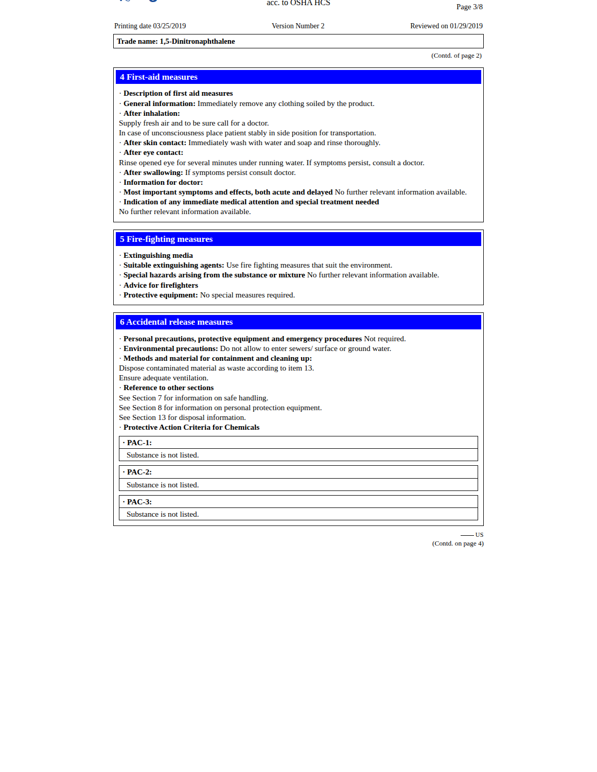Page 3/8
Agilent
Safety Data Sheet
acc. to OSHA HCS
Printing date 03/25/2019 Version Number 2 Reviewed on 01/29/2019
Trade name: 1,5-Dinitronaphthalene
(Contd. of page 2)
4 First-aid measures
Description of first aid measures
General information: Immediately remove any clothing soiled by the product.
After inhalation:
Supply fresh air and to be sure call for a doctor.
In case of unconsciousness place patient stably in side position for transportation.
After skin contact: Immediately wash with water and soap and rinse thoroughly.
After eye contact:
Rinse opened eye for several minutes under running water. If symptoms persist, consult a doctor.
After swallowing: If symptoms persist consult doctor.
Information for doctor:
Most important symptoms and effects, both acute and delayed No further relevant information available.
Indication of any immediate medical attention and special treatment needed
No further relevant information available.
5 Fire-fighting measures
Extinguishing media
Suitable extinguishing agents: Use fire fighting measures that suit the environment.
Special hazards arising from the substance or mixture No further relevant information available.
Advice for firefighters
Protective equipment: No special measures required.
6 Accidental release measures
Personal precautions, protective equipment and emergency procedures Not required.
Environmental precautions: Do not allow to enter sewers/ surface or ground water.
Methods and material for containment and cleaning up:
Dispose contaminated material as waste according to item 13.
Ensure adequate ventilation.
Reference to other sections
See Section 7 for information on safe handling.
See Section 8 for information on personal protection equipment.
See Section 13 for disposal information.
Protective Action Criteria for Chemicals
· PAC-1:
Substance is not listed.
· PAC-2:
Substance is not listed.
· PAC-3:
Substance is not listed.
US
(Contd. on page 4)